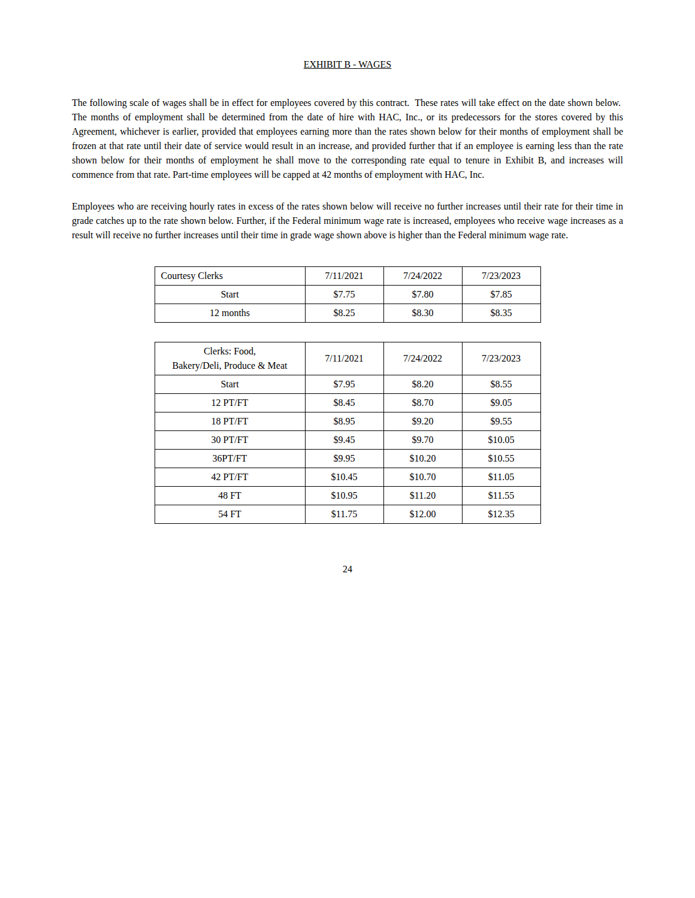EXHIBIT B - WAGES
The following scale of wages shall be in effect for employees covered by this contract. These rates will take effect on the date shown below. The months of employment shall be determined from the date of hire with HAC, Inc., or its predecessors for the stores covered by this Agreement, whichever is earlier, provided that employees earning more than the rates shown below for their months of employment shall be frozen at that rate until their date of service would result in an increase, and provided further that if an employee is earning less than the rate shown below for their months of employment he shall move to the corresponding rate equal to tenure in Exhibit B, and increases will commence from that rate. Part-time employees will be capped at 42 months of employment with HAC, Inc.
Employees who are receiving hourly rates in excess of the rates shown below will receive no further increases until their rate for their time in grade catches up to the rate shown below. Further, if the Federal minimum wage rate is increased, employees who receive wage increases as a result will receive no further increases until their time in grade wage shown above is higher than the Federal minimum wage rate.
| Courtesy Clerks | 7/11/2021 | 7/24/2022 | 7/23/2023 |
| Start | $7.75 | $7.80 | $7.85 |
| 12 months | $8.25 | $8.30 | $8.35 |
| Clerks: Food, Bakery/Deli, Produce & Meat | 7/11/2021 | 7/24/2022 | 7/23/2023 |
| Start | $7.95 | $8.20 | $8.55 |
| 12 PT/FT | $8.45 | $8.70 | $9.05 |
| 18 PT/FT | $8.95 | $9.20 | $9.55 |
| 30 PT/FT | $9.45 | $9.70 | $10.05 |
| 36PT/FT | $9.95 | $10.20 | $10.55 |
| 42 PT/FT | $10.45 | $10.70 | $11.05 |
| 48 FT | $10.95 | $11.20 | $11.55 |
| 54 FT | $11.75 | $12.00 | $12.35 |
24